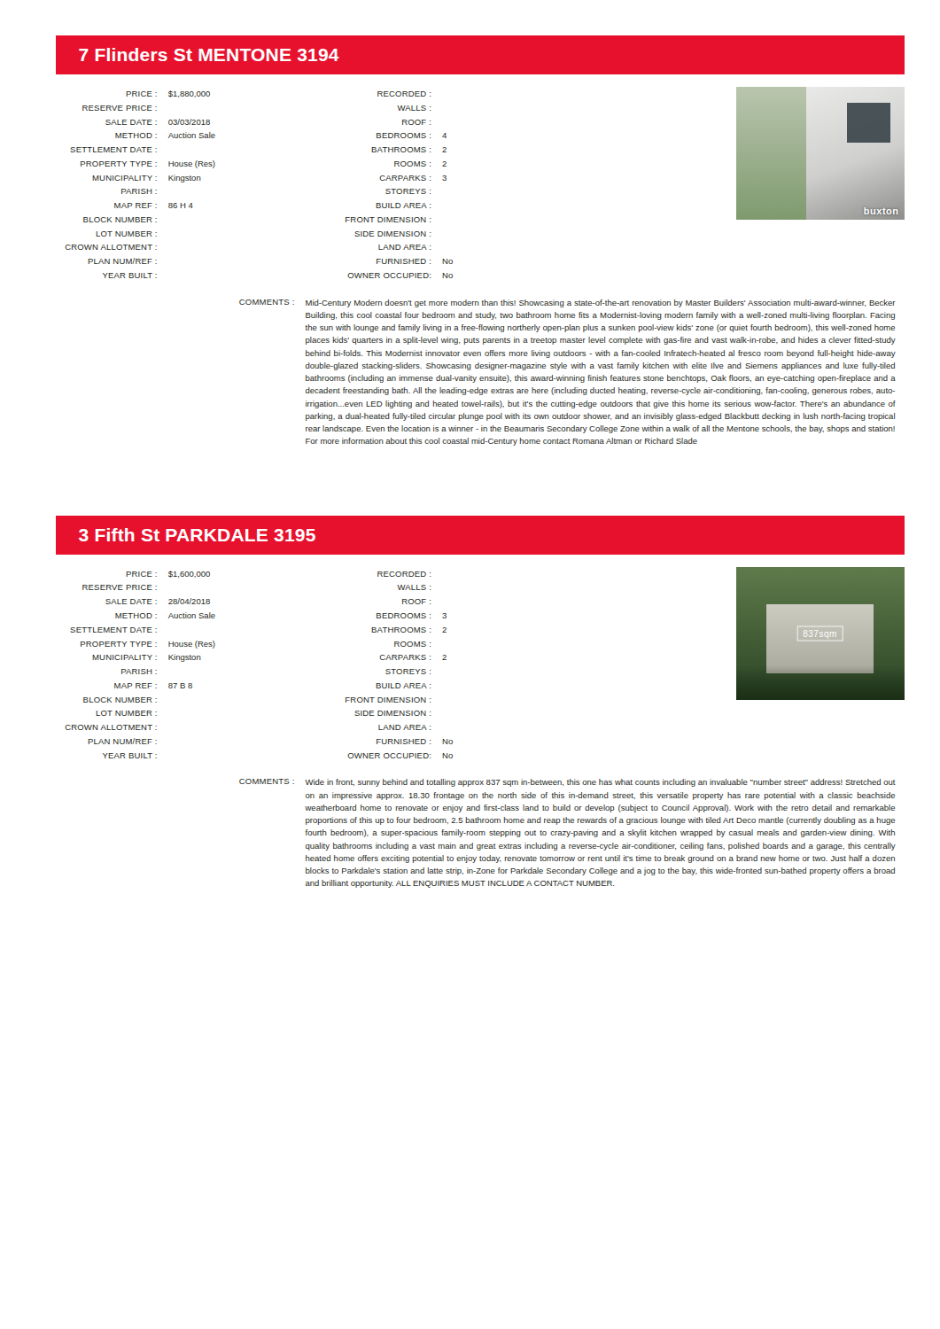7 Flinders St MENTONE 3194
PRICE :
$1,880,000
RESERVE PRICE :
SALE DATE :
03/03/2018
METHOD :
Auction Sale
SETTLEMENT DATE :
PROPERTY TYPE :
House (Res)
MUNICIPALITY :
Kingston
PARISH :
MAP REF :
86 H 4
BLOCK NUMBER :
LOT NUMBER :
CROWN ALLOTMENT :
PLAN NUM/REF :
YEAR BUILT :
RECORDED :
WALLS :
ROOF :
BEDROOMS :
4
BATHROOMS :
2
ROOMS :
2
CARPARKS :
3
STOREYS :
BUILD AREA :
FRONT DIMENSION :
SIDE DIMENSION :
LAND AREA :
FURNISHED :
No
OWNER OCCUPIED:
No
buxton
COMMENTS :
Mid-Century Modern doesn't get more modern than this! Showcasing a state-of-the-art renovation by Master Builders' Association multi-award-winner, Becker Building, this cool coastal four bedroom and study, two bathroom home fits a Modernist-loving modern family with a well-zoned multi-living floorplan. Facing the sun with lounge and family living in a free-flowing northerly open-plan plus a sunken pool-view kids' zone (or quiet fourth bedroom), this well-zoned home places kids' quarters in a split-level wing, puts parents in a treetop master level complete with gas-fire and vast walk-in-robe, and hides a clever fitted-study behind bi-folds. This Modernist innovator even offers more living outdoors - with a fan-cooled Infratech-heated al fresco room beyond full-height hide-away double-glazed stacking-sliders. Showcasing designer-magazine style with a vast family kitchen with elite Ilve and Siemens appliances and luxe fully-tiled bathrooms (including an immense dual-vanity ensuite), this award-winning finish features stone benchtops, Oak floors, an eye-catching open-fireplace and a decadent freestanding bath. All the leading-edge extras are here (including ducted heating, reverse-cycle air-conditioning, fan-cooling, generous robes, auto-irrigation...even LED lighting and heated towel-rails), but it's the cutting-edge outdoors that give this home its serious wow-factor. There's an abundance of parking, a dual-heated fully-tiled circular plunge pool with its own outdoor shower, and an invisibly glass-edged Blackbutt decking in lush north-facing tropical rear landscape. Even the location is a winner - in the Beaumaris Secondary College Zone within a walk of all the Mentone schools, the bay, shops and station! For more information about this cool coastal mid-Century home contact Romana Altman or Richard Slade
3 Fifth St PARKDALE 3195
PRICE :
$1,600,000
RESERVE PRICE :
SALE DATE :
28/04/2018
METHOD :
Auction Sale
SETTLEMENT DATE :
PROPERTY TYPE :
House (Res)
MUNICIPALITY :
Kingston
PARISH :
MAP REF :
87 B 8
BLOCK NUMBER :
LOT NUMBER :
CROWN ALLOTMENT :
PLAN NUM/REF :
YEAR BUILT :
RECORDED :
WALLS :
ROOF :
BEDROOMS :
3
BATHROOMS :
2
ROOMS :
CARPARKS :
2
STOREYS :
BUILD AREA :
FRONT DIMENSION :
SIDE DIMENSION :
LAND AREA :
FURNISHED :
No
OWNER OCCUPIED:
No
837sqm
COMMENTS :
Wide in front, sunny behind and totalling approx 837 sqm in-between, this one has what counts including an invaluable "number street" address! Stretched out on an impressive approx. 18.30 frontage on the north side of this in-demand street, this versatile property has rare potential with a classic beachside weatherboard home to renovate or enjoy and first-class land to build or develop (subject to Council Approval). Work with the retro detail and remarkable proportions of this up to four bedroom, 2.5 bathroom home and reap the rewards of a gracious lounge with tiled Art Deco mantle (currently doubling as a huge fourth bedroom), a super-spacious family-room stepping out to crazy-paving and a skylit kitchen wrapped by casual meals and garden-view dining. With quality bathrooms including a vast main and great extras including a reverse-cycle air-conditioner, ceiling fans, polished boards and a garage, this centrally heated home offers exciting potential to enjoy today, renovate tomorrow or rent until it's time to break ground on a brand new home or two. Just half a dozen blocks to Parkdale's station and latte strip, in-Zone for Parkdale Secondary College and a jog to the bay, this wide-fronted sun-bathed property offers a broad and brilliant opportunity. ALL ENQUIRIES MUST INCLUDE A CONTACT NUMBER.